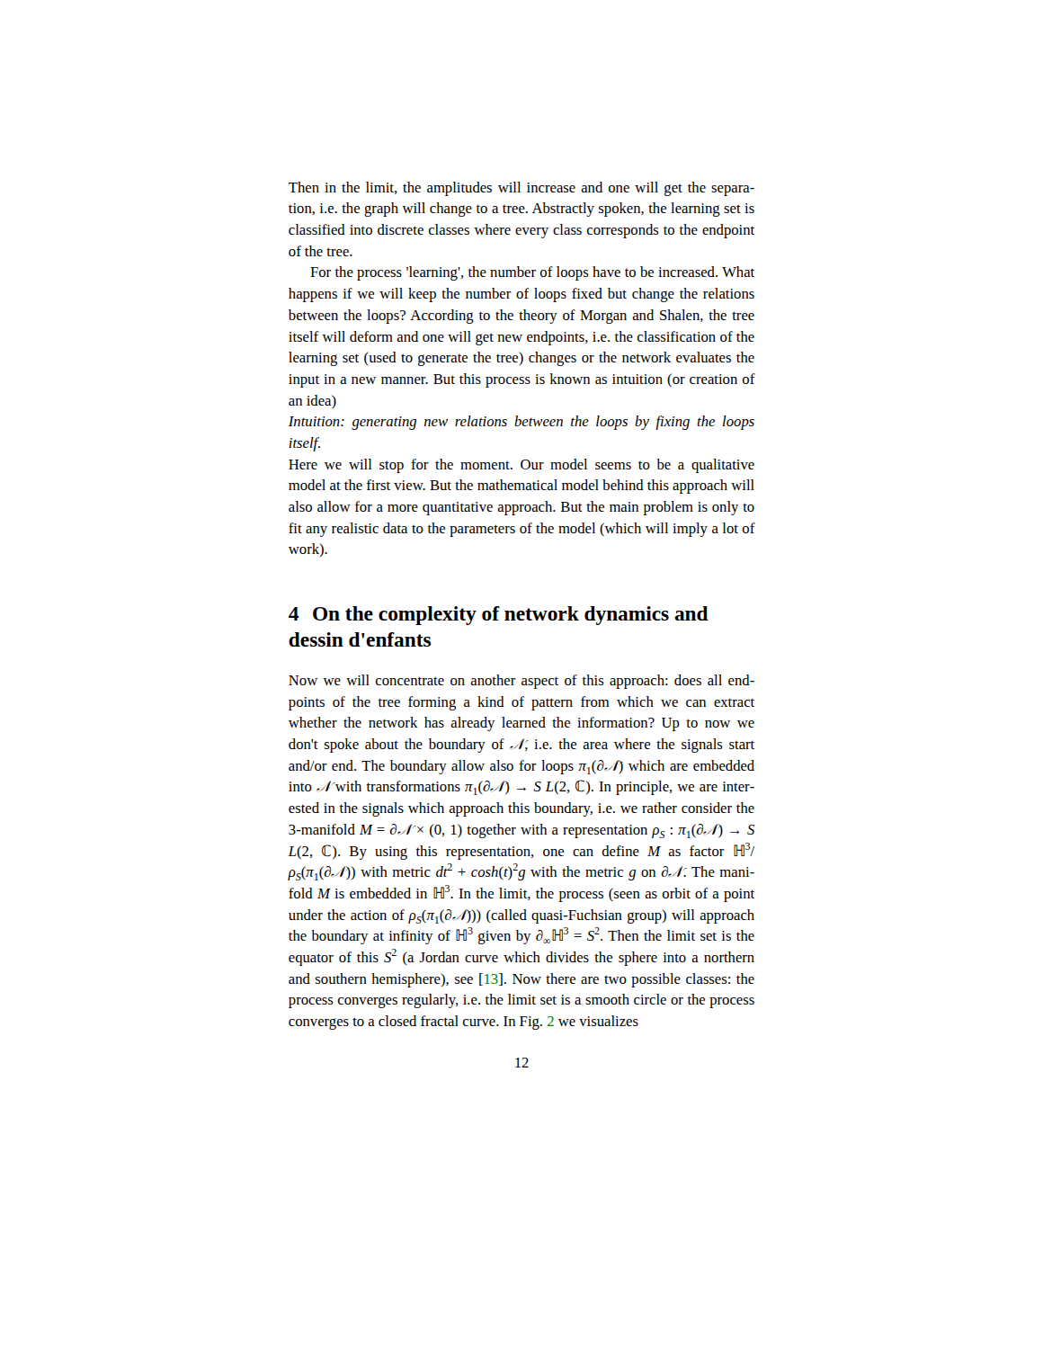Then in the limit, the amplitudes will increase and one will get the separation, i.e. the graph will change to a tree. Abstractly spoken, the learning set is classified into discrete classes where every class corresponds to the endpoint of the tree.
For the process 'learning', the number of loops have to be increased. What happens if we will keep the number of loops fixed but change the relations between the loops? According to the theory of Morgan and Shalen, the tree itself will deform and one will get new endpoints, i.e. the classification of the learning set (used to generate the tree) changes or the network evaluates the input in a new manner. But this process is known as intuition (or creation of an idea)
Intuition: generating new relations between the loops by fixing the loops itself.
Here we will stop for the moment. Our model seems to be a qualitative model at the first view. But the mathematical model behind this approach will also allow for a more quantitative approach. But the main problem is only to fit any realistic data to the parameters of the model (which will imply a lot of work).
4 On the complexity of network dynamics and dessin d'enfants
Now we will concentrate on another aspect of this approach: does all endpoints of the tree forming a kind of pattern from which we can extract whether the network has already learned the information? Up to now we don't spoke about the boundary of 𝒩, i.e. the area where the signals start and/or end. The boundary allow also for loops π1(∂𝒩) which are embedded into 𝒩 with transformations π1(∂𝒩) → S L(2, ℂ). In principle, we are interested in the signals which approach this boundary, i.e. we rather consider the 3-manifold M = ∂𝒩 × (0, 1) together with a representation ρS : π1(∂𝒩) → S L(2, ℂ). By using this representation, one can define M as factor ℍ3/ρS(π1(∂𝒩)) with metric dt2 + cosh(t)2g with the metric g on ∂𝒩. The manifold M is embedded in ℍ3. In the limit, the process (seen as orbit of a point under the action of ρS(π1(∂𝒩))) (called quasi-Fuchsian group) will approach the boundary at infinity of ℍ3 given by ∂∞ℍ3 = S2. Then the limit set is the equator of this S2 (a Jordan curve which divides the sphere into a northern and southern hemisphere), see [13]. Now there are two possible classes: the process converges regularly, i.e. the limit set is a smooth circle or the process converges to a closed fractal curve. In Fig. 2 we visualizes
12